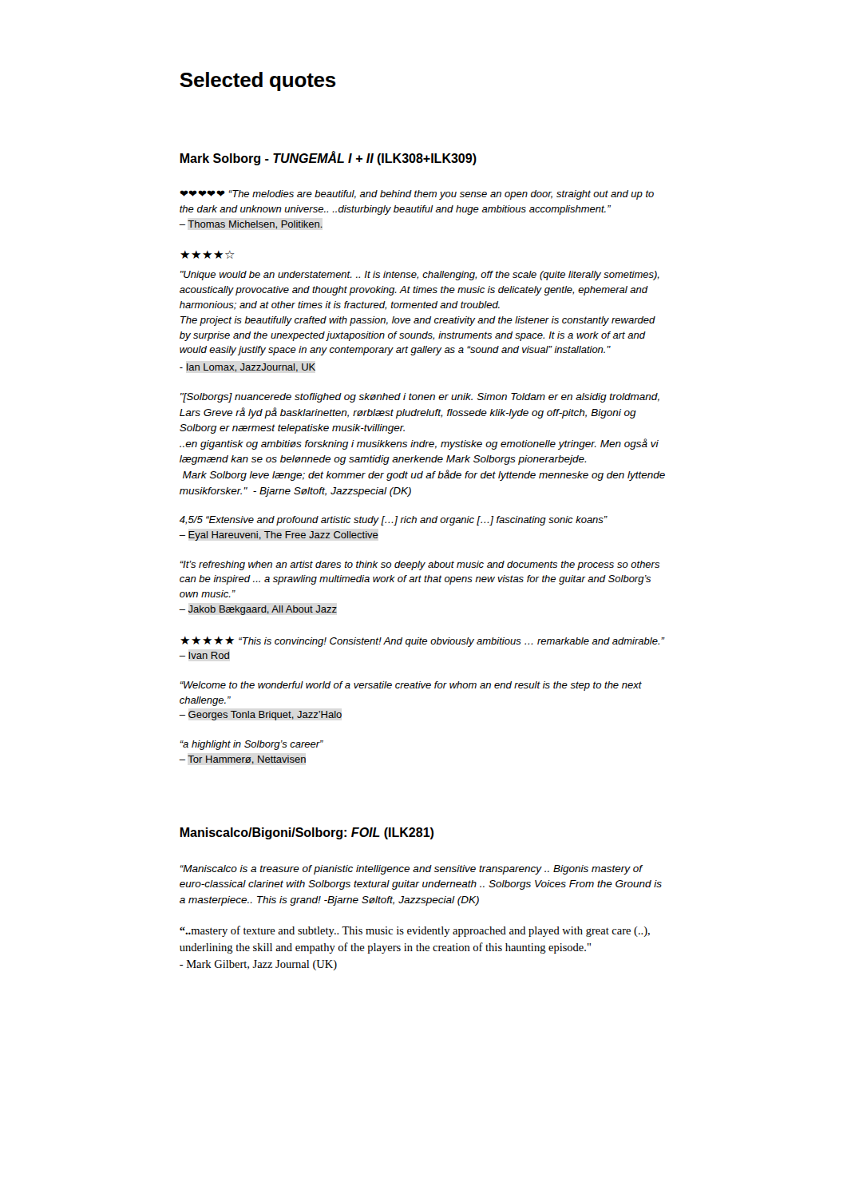Selected quotes
Mark Solborg - TUNGEMÅL I + II (ILK308+ILK309)
❤❤❤❤❤ “The melodies are beautiful, and behind them you sense an open door, straight out and up to the dark and unknown universe.. ..disturbingly beautiful and huge ambitious accomplishment.”
– Thomas Michelsen, Politiken.
★★★★☆
"Unique would be an understatement. .. It is intense, challenging, off the scale (quite literally sometimes), acoustically provocative and thought provoking. At times the music is delicately gentle, ephemeral and harmonious; and at other times it is fractured, tormented and troubled.
The project is beautifully crafted with passion, love and creativity and the listener is constantly rewarded by surprise and the unexpected juxtaposition of sounds, instruments and space. It is a work of art and would easily justify space in any contemporary art gallery as a “sound and visual” installation."
- Ian Lomax, JazzJournal, UK
"[Solborgs] nuancerede stoflighed og skønhed i tonen er unik. Simon Toldam er en alsidig troldmand, Lars Greve rå lyd på basklarinetten, rørblæst pludreluft, flossede klik-lyde og off-pitch, Bigoni og Solborg er nærmest telepatiske musik-tvillinger.
..en gigantisk og ambitiøs forskning i musikkens indre, mystiske og emotionelle ytringer. Men også vi lægmænd kan se os belønnede og samtidig anerkende Mark Solborgs pionerarbejde.
Mark Solborg leve længe; det kommer der godt ud af både for det lyttende menneske og den lyttende musikforsker." - Bjarne Søltoft, Jazzspecial (DK)
4,5/5 “Extensive and profound artistic study […] rich and organic […] fascinating sonic koans”
– Eyal Hareuveni, The Free Jazz Collective
“It’s refreshing when an artist dares to think so deeply about music and documents the process so others can be inspired ... a sprawling multimedia work of art that opens new vistas for the guitar and Solborg’s own music.”
– Jakob Bækgaard, All About Jazz
★★★★★ “This is convincing! Consistent! And quite obviously ambitious … remarkable and admirable.”
– Ivan Rod
“Welcome to the wonderful world of a versatile creative for whom an end result is the step to the next challenge.”
– Georges Tonla Briquet, Jazz’Halo
“a highlight in Solborg’s career”
– Tor Hammerø, Nettavisen
Maniscalco/Bigoni/Solborg: FOIL (ILK281)
“Maniscalco is a treasure of pianistic intelligence and sensitive transparency .. Bigonis mastery of euro-classical clarinet with Solborgs textural guitar underneath .. Solborgs Voices From the Ground is a masterpiece.. This is grand! -Bjarne Søltoft, Jazzspecial (DK)
“.. mastery of texture and subtlety.. This music is evidently approached and played with great care (..), underlining the skill and empathy of the players in the creation of this haunting episode."
- Mark Gilbert, Jazz Journal (UK)